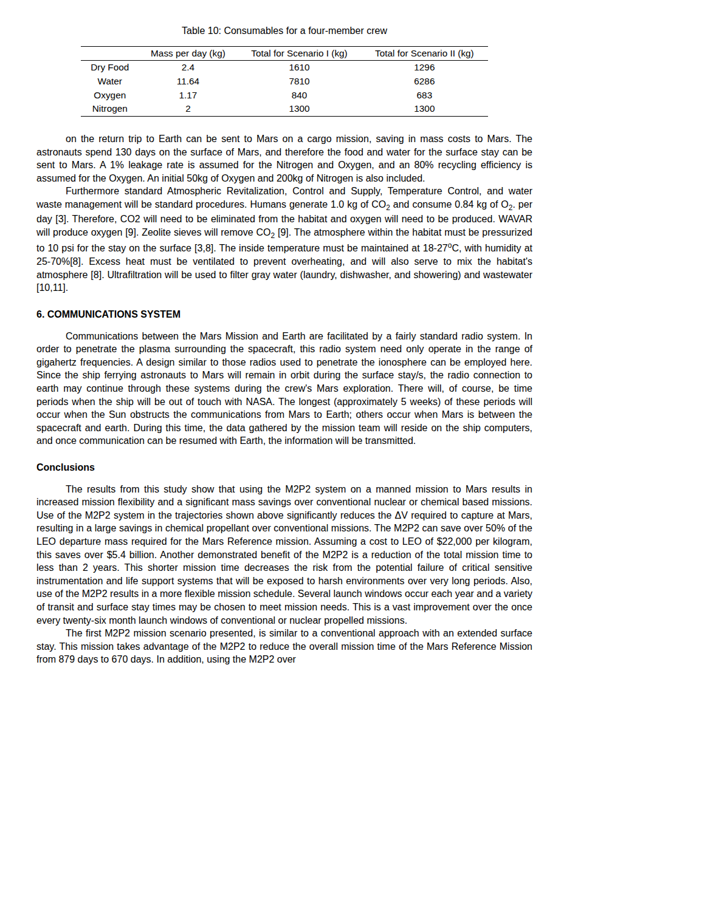Table 10: Consumables for a four-member crew
| | Mass per day (kg) | Total for Scenario I (kg) | Total for Scenario II (kg) |
| --- | --- | --- | --- |
| Dry Food | 2.4 | 1610 | 1296 |
| Water | 11.64 | 7810 | 6286 |
| Oxygen | 1.17 | 840 | 683 |
| Nitrogen | 2 | 1300 | 1300 |
on the return trip to Earth can be sent to Mars on a cargo mission, saving in mass costs to Mars. The astronauts spend 130 days on the surface of Mars, and therefore the food and water for the surface stay can be sent to Mars. A 1% leakage rate is assumed for the Nitrogen and Oxygen, and an 80% recycling efficiency is assumed for the Oxygen. An initial 50kg of Oxygen and 200kg of Nitrogen is also included.
Furthermore standard Atmospheric Revitalization, Control and Supply, Temperature Control, and water waste management will be standard procedures. Humans generate 1.0 kg of CO2 and consume 0.84 kg of O2. per day [3]. Therefore, CO2 will need to be eliminated from the habitat and oxygen will need to be produced. WAVAR will produce oxygen [9]. Zeolite sieves will remove CO2 [9]. The atmosphere within the habitat must be pressurized to 10 psi for the stay on the surface [3,8]. The inside temperature must be maintained at 18-27oC, with humidity at 25-70%[8]. Excess heat must be ventilated to prevent overheating, and will also serve to mix the habitat's atmosphere [8]. Ultrafiltration will be used to filter gray water (laundry, dishwasher, and showering) and wastewater [10,11].
6. COMMUNICATIONS SYSTEM
Communications between the Mars Mission and Earth are facilitated by a fairly standard radio system. In order to penetrate the plasma surrounding the spacecraft, this radio system need only operate in the range of gigahertz frequencies. A design similar to those radios used to penetrate the ionosphere can be employed here. Since the ship ferrying astronauts to Mars will remain in orbit during the surface stay/s, the radio connection to earth may continue through these systems during the crew's Mars exploration. There will, of course, be time periods when the ship will be out of touch with NASA. The longest (approximately 5 weeks) of these periods will occur when the Sun obstructs the communications from Mars to Earth; others occur when Mars is between the spacecraft and earth. During this time, the data gathered by the mission team will reside on the ship computers, and once communication can be resumed with Earth, the information will be transmitted.
Conclusions
The results from this study show that using the M2P2 system on a manned mission to Mars results in increased mission flexibility and a significant mass savings over conventional nuclear or chemical based missions. Use of the M2P2 system in the trajectories shown above significantly reduces the ΔV required to capture at Mars, resulting in a large savings in chemical propellant over conventional missions. The M2P2 can save over 50% of the LEO departure mass required for the Mars Reference mission. Assuming a cost to LEO of $22,000 per kilogram, this saves over $5.4 billion. Another demonstrated benefit of the M2P2 is a reduction of the total mission time to less than 2 years. This shorter mission time decreases the risk from the potential failure of critical sensitive instrumentation and life support systems that will be exposed to harsh environments over very long periods. Also, use of the M2P2 results in a more flexible mission schedule. Several launch windows occur each year and a variety of transit and surface stay times may be chosen to meet mission needs. This is a vast improvement over the once every twenty-six month launch windows of conventional or nuclear propelled missions.
The first M2P2 mission scenario presented, is similar to a conventional approach with an extended surface stay. This mission takes advantage of the M2P2 to reduce the overall mission time of the Mars Reference Mission from 879 days to 670 days. In addition, using the M2P2 over